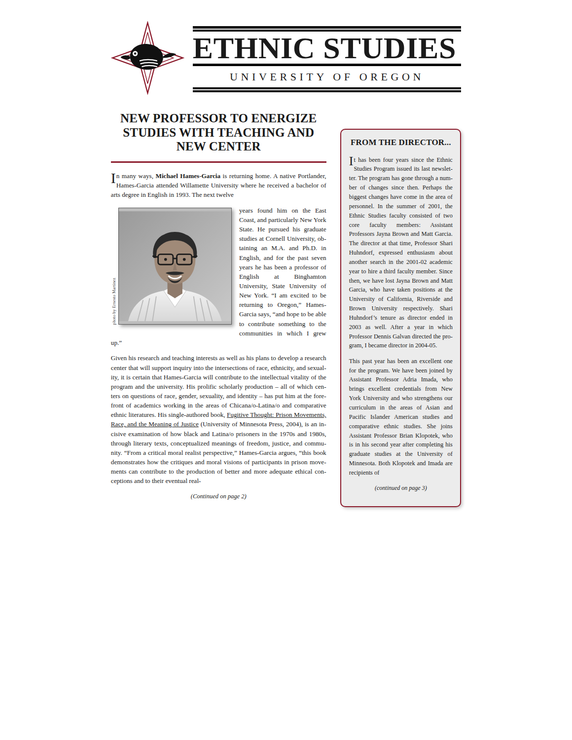ETHNIC STUDIES
UNIVERSITY OF OREGON
NEW PROFESSOR TO ENERGIZE ETHNIC STUDIES WITH TEACHING AND
NEW CENTER
In many ways, Michael Hames-Garcia is returning home. A native Portlander, Hames-Garcia attended Willamette University where he received a bachelor of arts degree in English in 1993. The next twelve
photo by Ernesto Martinez
years found him on the East Coast, and particularly New York State. He pursued his graduate studies at Cornell University, obtaining an M.A. and Ph.D. in English, and for the past seven years he has been a professor of English at Binghamton University, State University of New York. “I am excited to be returning to Oregon,” Hames-Garcia says, “and hope to be able to contribute something to the communities in which I grew up.”
Given his research and teaching interests as well as his plans to develop a research center that will support inquiry into the intersections of race, ethnicity, and sexuality, it is certain that Hames-Garcia will contribute to the intellectual vitality of the program and the university. His prolific scholarly production – all of which centers on questions of race, gender, sexuality, and identity – has put him at the forefront of academics working in the areas of Chicana/o-Latina/o and comparative ethnic literatures. His single-authored book, Fugitive Thought: Prison Movements, Race, and the Meaning of Justice (University of Minnesota Press, 2004), is an incisive examination of how black and Latina/o prisoners in the 1970s and 1980s, through literary texts, conceptualized meanings of freedom, justice, and community. “From a critical moral realist perspective,” Hames-Garcia argues, “this book demonstrates how the critiques and moral visions of participants in prison movements can contribute to the production of better and more adequate ethical conceptions and to their eventual real-
(Continued on page 2)
FROM THE DIRECTOR...
It has been four years since the Ethnic Studies Program issued its last newsletter. The program has gone through a number of changes since then. Perhaps the biggest changes have come in the area of personnel. In the summer of 2001, the Ethnic Studies faculty consisted of two core faculty members: Assistant Professors Jayna Brown and Matt Garcia. The director at that time, Professor Shari Huhndorf, expressed enthusiasm about another search in the 2001-02 academic year to hire a third faculty member. Since then, we have lost Jayna Brown and Matt Garcia, who have taken positions at the University of California, Riverside and Brown University respectively. Shari Huhndorf’s tenure as director ended in 2003 as well. After a year in which Professor Dennis Galvan directed the program, I became director in 2004-05.
This past year has been an excellent one for the program. We have been joined by Assistant Professor Adria Imada, who brings excellent credentials from New York University and who strengthens our curriculum in the areas of Asian and Pacific Islander American studies and comparative ethnic studies. She joins Assistant Professor Brian Klopotek, who is in his second year after completing his graduate studies at the University of Minnesota. Both Klopotek and Imada are recipients of
(continued on page 3)